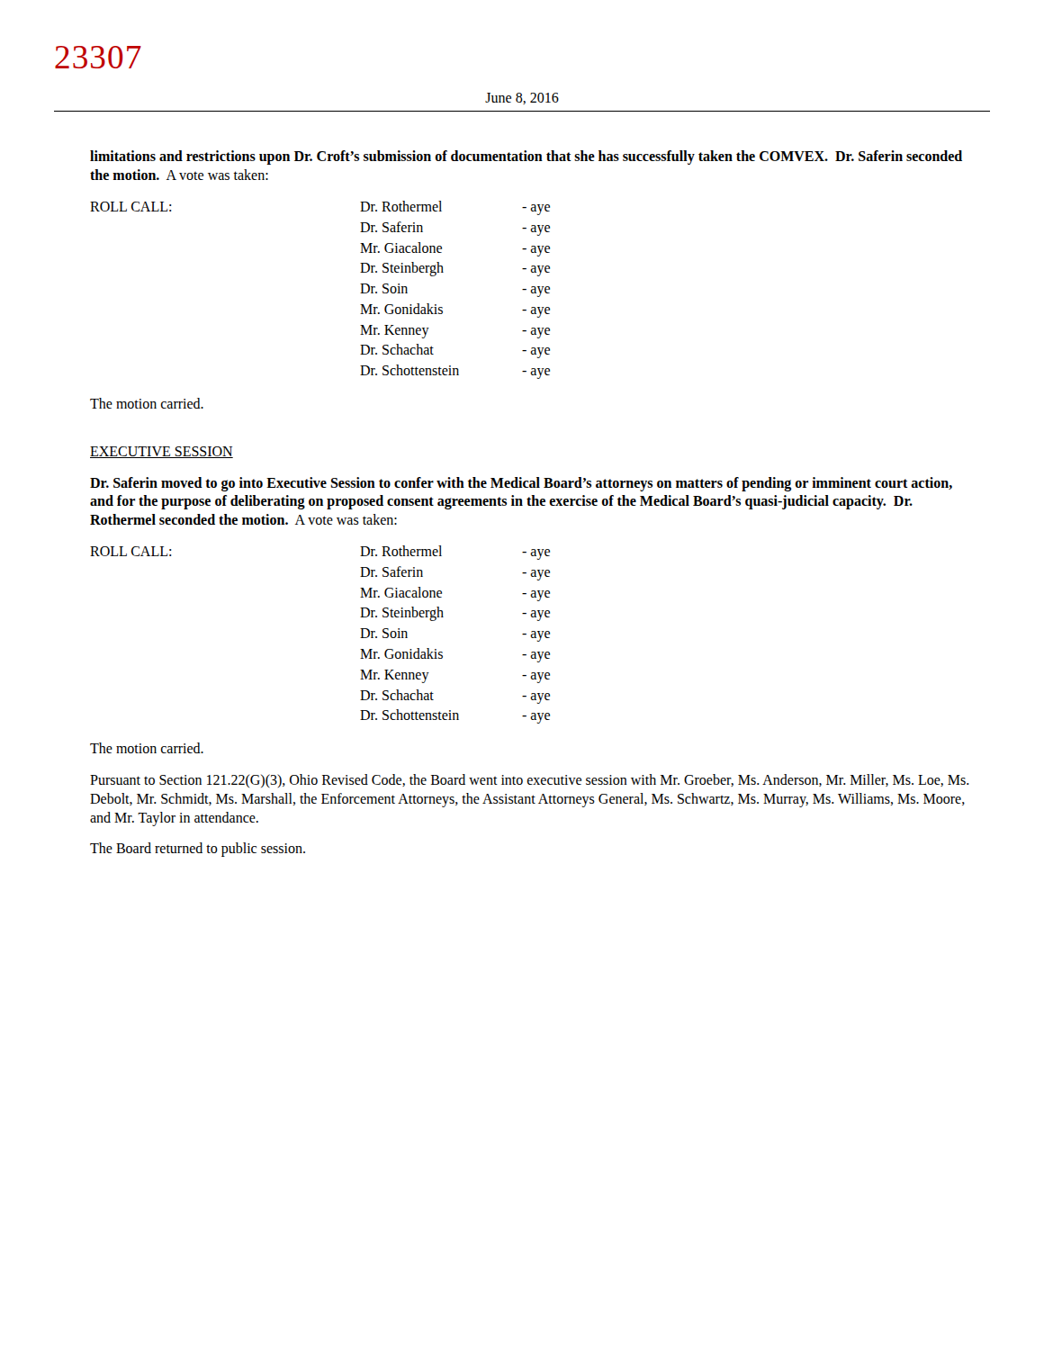23307
June 8, 2016
limitations and restrictions upon Dr. Croft’s submission of documentation that she has successfully taken the COMVEX. Dr. Saferin seconded the motion. A vote was taken:
| ROLL CALL: | Dr. Rothermel | - aye |
| | Dr. Saferin | - aye |
| | Mr. Giacalone | - aye |
| | Dr. Steinbergh | - aye |
| | Dr. Soin | - aye |
| | Mr. Gonidakis | - aye |
| | Mr. Kenney | - aye |
| | Dr. Schachat | - aye |
| | Dr. Schottenstein | - aye |
The motion carried.
EXECUTIVE SESSION
Dr. Saferin moved to go into Executive Session to confer with the Medical Board’s attorneys on matters of pending or imminent court action, and for the purpose of deliberating on proposed consent agreements in the exercise of the Medical Board’s quasi-judicial capacity. Dr. Rothermel seconded the motion. A vote was taken:
| ROLL CALL: | Dr. Rothermel | - aye |
| | Dr. Saferin | - aye |
| | Mr. Giacalone | - aye |
| | Dr. Steinbergh | - aye |
| | Dr. Soin | - aye |
| | Mr. Gonidakis | - aye |
| | Mr. Kenney | - aye |
| | Dr. Schachat | - aye |
| | Dr. Schottenstein | - aye |
The motion carried.
Pursuant to Section 121.22(G)(3), Ohio Revised Code, the Board went into executive session with Mr. Groeber, Ms. Anderson, Mr. Miller, Ms. Loe, Ms. Debolt, Mr. Schmidt, Ms. Marshall, the Enforcement Attorneys, the Assistant Attorneys General, Ms. Schwartz, Ms. Murray, Ms. Williams, Ms. Moore, and Mr. Taylor in attendance.
The Board returned to public session.